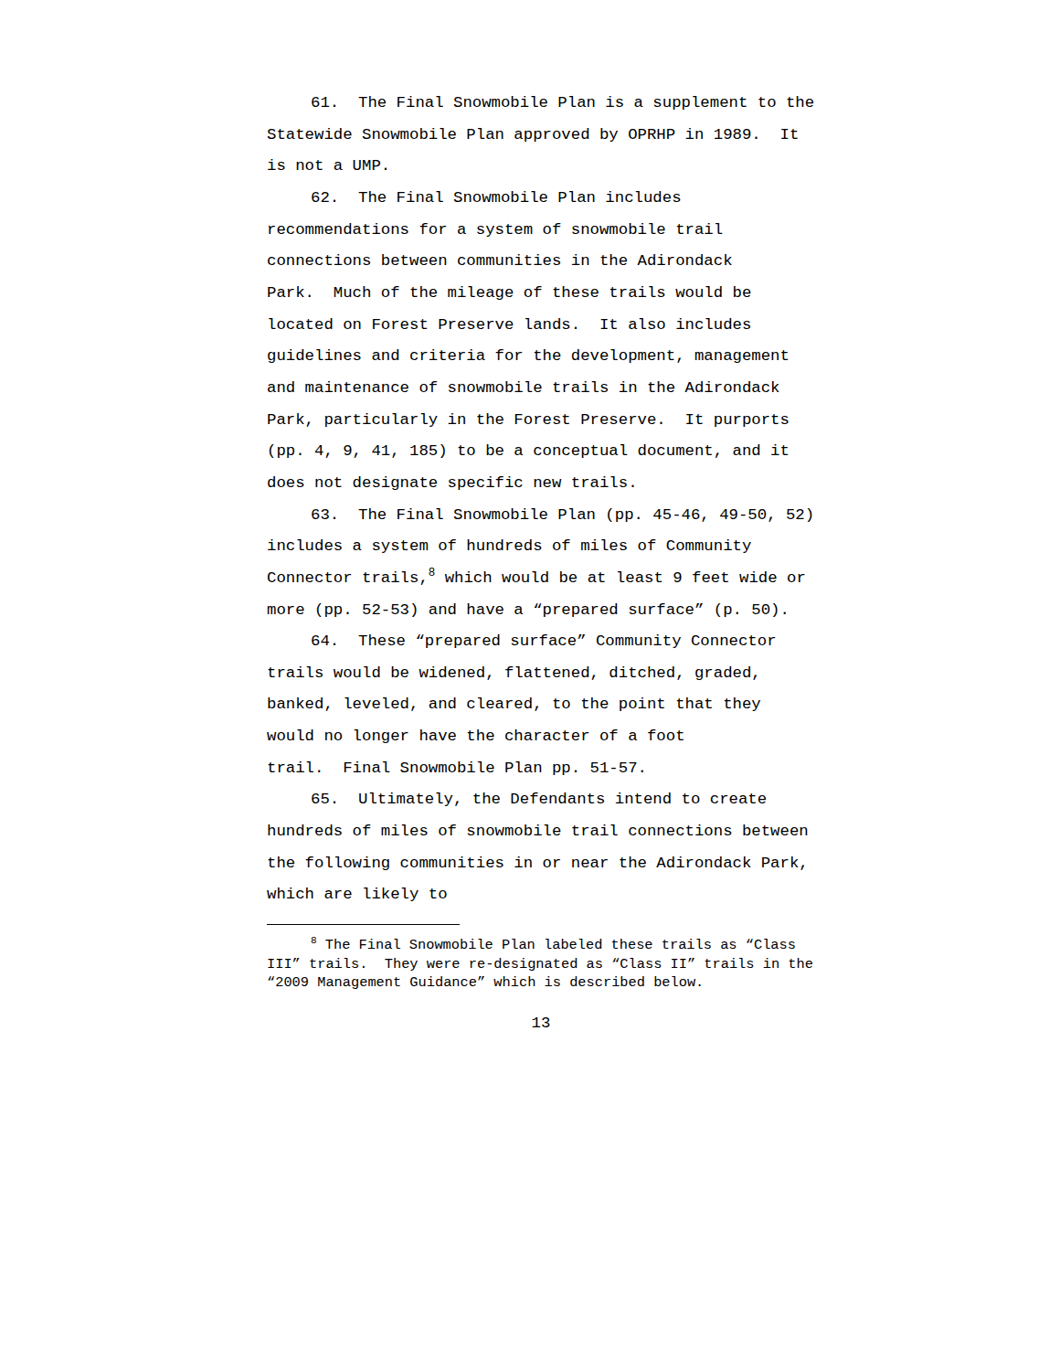61. The Final Snowmobile Plan is a supplement to the Statewide Snowmobile Plan approved by OPRHP in 1989. It is not a UMP.
62. The Final Snowmobile Plan includes recommendations for a system of snowmobile trail connections between communities in the Adirondack Park. Much of the mileage of these trails would be located on Forest Preserve lands. It also includes guidelines and criteria for the development, management and maintenance of snowmobile trails in the Adirondack Park, particularly in the Forest Preserve. It purports (pp. 4, 9, 41, 185) to be a conceptual document, and it does not designate specific new trails.
63. The Final Snowmobile Plan (pp. 45-46, 49-50, 52) includes a system of hundreds of miles of Community Connector trails,8 which would be at least 9 feet wide or more (pp. 52-53) and have a “prepared surface” (p. 50).
64. These “prepared surface” Community Connector trails would be widened, flattened, ditched, graded, banked, leveled, and cleared, to the point that they would no longer have the character of a foot trail. Final Snowmobile Plan pp. 51-57.
65. Ultimately, the Defendants intend to create hundreds of miles of snowmobile trail connections between the following communities in or near the Adirondack Park, which are likely to
8 The Final Snowmobile Plan labeled these trails as “Class III” trails. They were re-designated as “Class II” trails in the “2009 Management Guidance” which is described below.
13